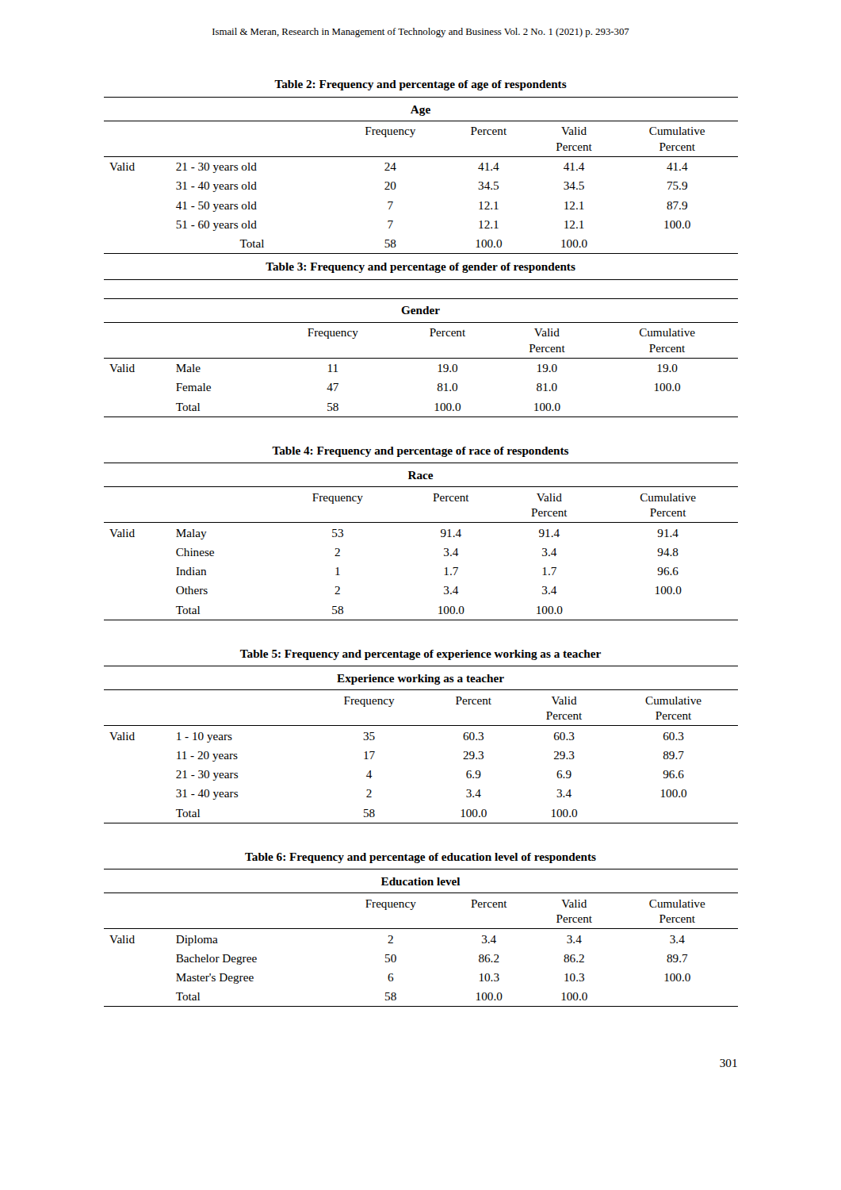Ismail & Meran, Research in Management of Technology and Business Vol. 2 No. 1 (2021) p. 293-307
Table 2: Frequency and percentage of age of respondents
| Age |
| --- |
| | | Frequency | Percent | Valid Percent | Cumulative Percent |
| Valid | 21 - 30 years old | 24 | 41.4 | 41.4 | 41.4 |
| | 31 - 40 years old | 20 | 34.5 | 34.5 | 75.9 |
| | 41 - 50 years old | 7 | 12.1 | 12.1 | 87.9 |
| | 51 - 60 years old | 7 | 12.1 | 12.1 | 100.0 |
| | Total | 58 | 100.0 | 100.0 | |
| Table 3: Frequency and percentage of gender of respondents |
| Gender |
| --- |
| | | Frequency | Percent | Valid Percent | Cumulative Percent |
| Valid | Male | 11 | 19.0 | 19.0 | 19.0 |
| | Female | 47 | 81.0 | 81.0 | 100.0 |
| | Total | 58 | 100.0 | 100.0 | |
Table 4: Frequency and percentage of race of respondents
| Race |
| --- |
| | | Frequency | Percent | Valid Percent | Cumulative Percent |
| Valid | Malay | 53 | 91.4 | 91.4 | 91.4 |
| | Chinese | 2 | 3.4 | 3.4 | 94.8 |
| | Indian | 1 | 1.7 | 1.7 | 96.6 |
| | Others | 2 | 3.4 | 3.4 | 100.0 |
| | Total | 58 | 100.0 | 100.0 | |
Table 5: Frequency and percentage of experience working as a teacher
| Experience working as a teacher |
| --- |
| | | Frequency | Percent | Valid Percent | Cumulative Percent |
| Valid | 1 - 10 years | 35 | 60.3 | 60.3 | 60.3 |
| | 11 - 20 years | 17 | 29.3 | 29.3 | 89.7 |
| | 21 - 30 years | 4 | 6.9 | 6.9 | 96.6 |
| | 31 - 40 years | 2 | 3.4 | 3.4 | 100.0 |
| | Total | 58 | 100.0 | 100.0 | |
Table 6: Frequency and percentage of education level of respondents
| Education level |
| --- |
| | | Frequency | Percent | Valid Percent | Cumulative Percent |
| Valid | Diploma | 2 | 3.4 | 3.4 | 3.4 |
| | Bachelor Degree | 50 | 86.2 | 86.2 | 89.7 |
| | Master's Degree | 6 | 10.3 | 10.3 | 100.0 |
| | Total | 58 | 100.0 | 100.0 | |
301